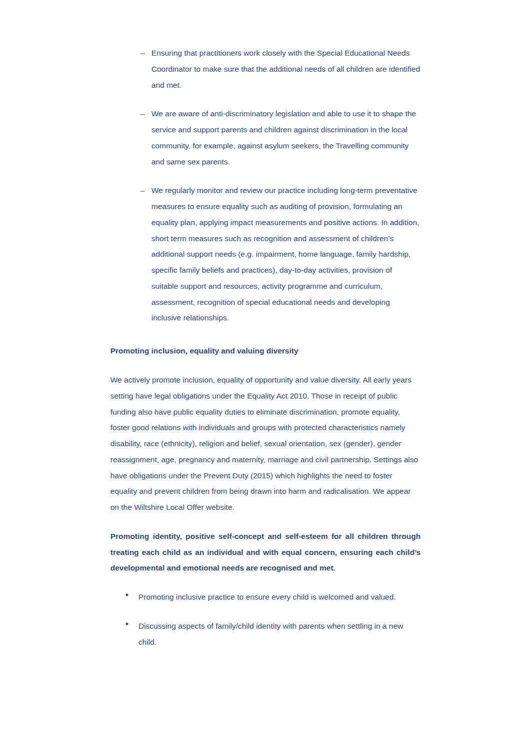Ensuring that practitioners work closely with the Special Educational Needs Coordinator to make sure that the additional needs of all children are identified and met.
We are aware of anti-discriminatory legislation and able to use it to shape the service and support parents and children against discrimination in the local community, for example, against asylum seekers, the Travelling community and same sex parents.
We regularly monitor and review our practice including long-term preventative measures to ensure equality such as auditing of provision, formulating an equality plan, applying impact measurements and positive actions. In addition, short term measures such as recognition and assessment of children’s additional support needs (e.g. impairment, home language, family hardship, specific family beliefs and practices), day-to-day activities, provision of suitable support and resources, activity programme and curriculum, assessment, recognition of special educational needs and developing inclusive relationships.
Promoting inclusion, equality and valuing diversity
We actively promote inclusion, equality of opportunity and value diversity. All early years setting have legal obligations under the Equality Act 2010. Those in receipt of public funding also have public equality duties to eliminate discrimination, promote equality, foster good relations with individuals and groups with protected characteristics namely disability, race (ethnicity), religion and belief, sexual orientation, sex (gender), gender reassignment, age, pregnancy and maternity, marriage and civil partnership. Settings also have obligations under the Prevent Duty (2015) which highlights the need to foster equality and prevent children from being drawn into harm and radicalisation. We appear on the Wiltshire Local Offer website.
Promoting identity, positive self-concept and self-esteem for all children through treating each child as an individual and with equal concern, ensuring each child’s developmental and emotional needs are recognised and met.
Promoting inclusive practice to ensure every child is welcomed and valued.
Discussing aspects of family/child identity with parents when settling in a new child.